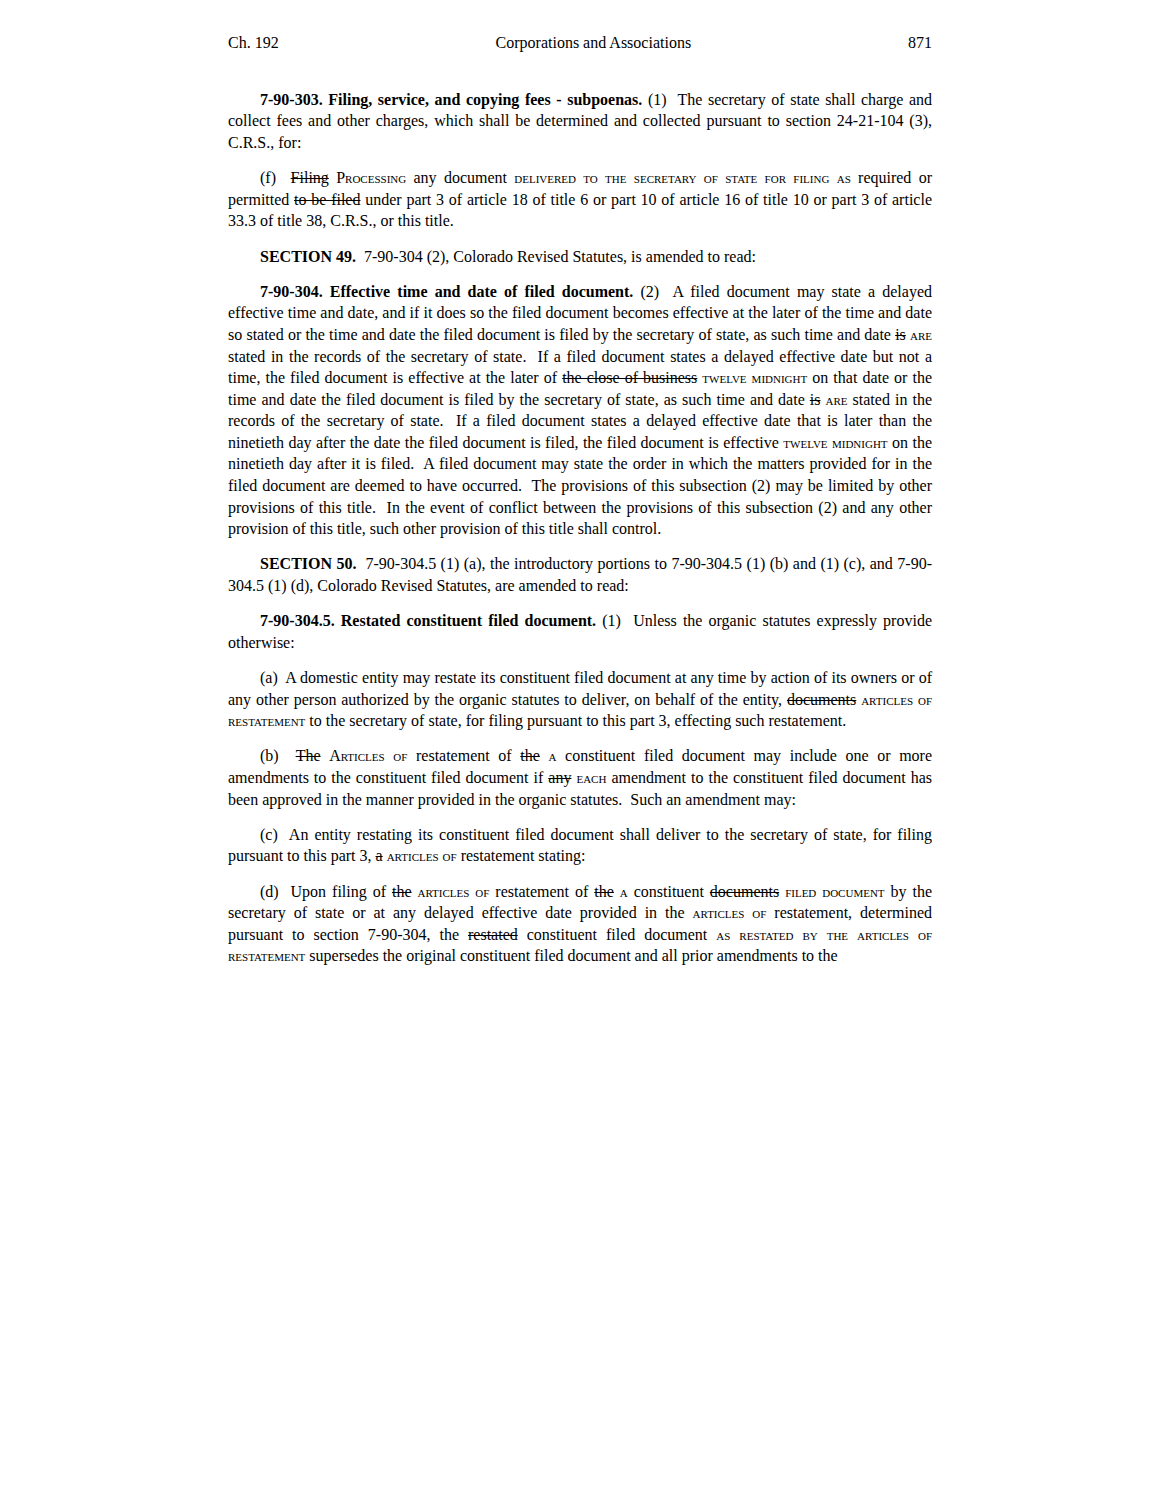Ch. 192 Corporations and Associations 871
7-90-303. Filing, service, and copying fees - subpoenas. (1) The secretary of state shall charge and collect fees and other charges, which shall be determined and collected pursuant to section 24-21-104 (3), C.R.S., for:
(f) Filing Processing any document delivered to the secretary of state for filing as required or permitted to be filed under part 3 of article 18 of title 6 or part 10 of article 16 of title 10 or part 3 of article 33.3 of title 38, C.R.S., or this title.
SECTION 49. 7-90-304 (2), Colorado Revised Statutes, is amended to read:
7-90-304. Effective time and date of filed document. (2) A filed document may state a delayed effective time and date, and if it does so the filed document becomes effective at the later of the time and date so stated or the time and date the filed document is filed by the secretary of state, as such time and date is are stated in the records of the secretary of state. If a filed document states a delayed effective date but not a time, the filed document is effective at the later of the close of business twelve midnight on that date or the time and date the filed document is filed by the secretary of state, as such time and date is are stated in the records of the secretary of state. If a filed document states a delayed effective date that is later than the ninetieth day after the date the filed document is filed, the filed document is effective twelve midnight on the ninetieth day after it is filed. A filed document may state the order in which the matters provided for in the filed document are deemed to have occurred. The provisions of this subsection (2) may be limited by other provisions of this title. In the event of conflict between the provisions of this subsection (2) and any other provision of this title, such other provision of this title shall control.
SECTION 50. 7-90-304.5 (1) (a), the introductory portions to 7-90-304.5 (1) (b) and (1) (c), and 7-90-304.5 (1) (d), Colorado Revised Statutes, are amended to read:
7-90-304.5. Restated constituent filed document. (1) Unless the organic statutes expressly provide otherwise:
(a) A domestic entity may restate its constituent filed document at any time by action of its owners or of any other person authorized by the organic statutes to deliver, on behalf of the entity, documents articles of restatement to the secretary of state, for filing pursuant to this part 3, effecting such restatement.
(b) The Articles of restatement of the a constituent filed document may include one or more amendments to the constituent filed document if any each amendment to the constituent filed document has been approved in the manner provided in the organic statutes. Such an amendment may:
(c) An entity restating its constituent filed document shall deliver to the secretary of state, for filing pursuant to this part 3, a articles of restatement stating:
(d) Upon filing of the articles of restatement of the a constituent documents filed document by the secretary of state or at any delayed effective date provided in the articles of restatement, determined pursuant to section 7-90-304, the restated constituent filed document as restated by the articles of restatement supersedes the original constituent filed document and all prior amendments to the